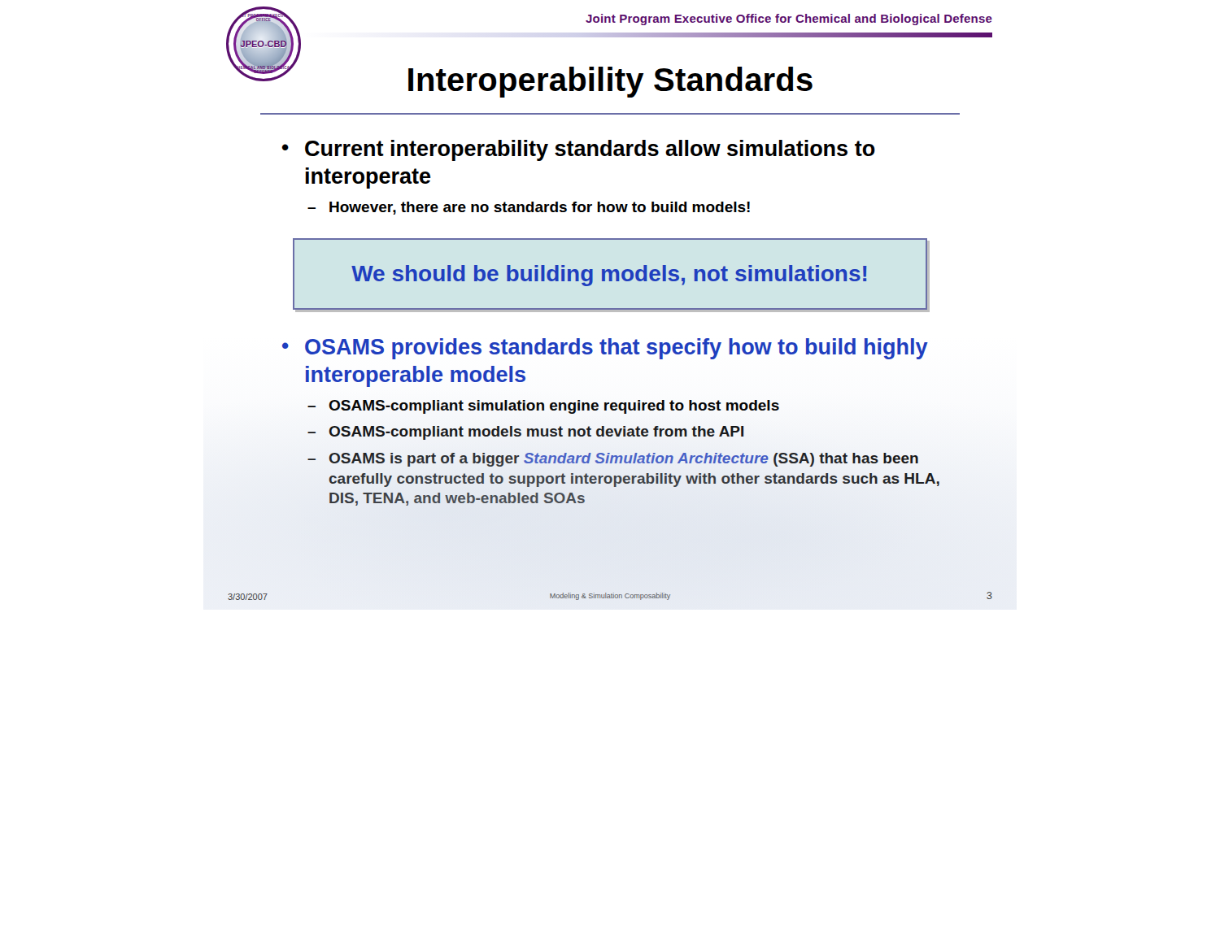JOINT PROGRAM EXECUTIVE OFFICE
JPEO-CBD
CHEMICAL AND BIOLOGICAL DEFENSE
Joint Program Executive Office for Chemical and Biological Defense
Interoperability Standards
Current interoperability standards allow simulations to interoperate
However, there are no standards for how to build models!
We should be building models, not simulations!
OSAMS provides standards that specify how to build highly interoperable models
OSAMS-compliant simulation engine required to host models
OSAMS-compliant models must not deviate from the API
OSAMS is part of a bigger Standard Simulation Architecture (SSA) that has been carefully constructed to support interoperability with other standards such as HLA, DIS, TENA, and web-enabled SOAs
3/30/2007
Modeling & Simulation Composability
3